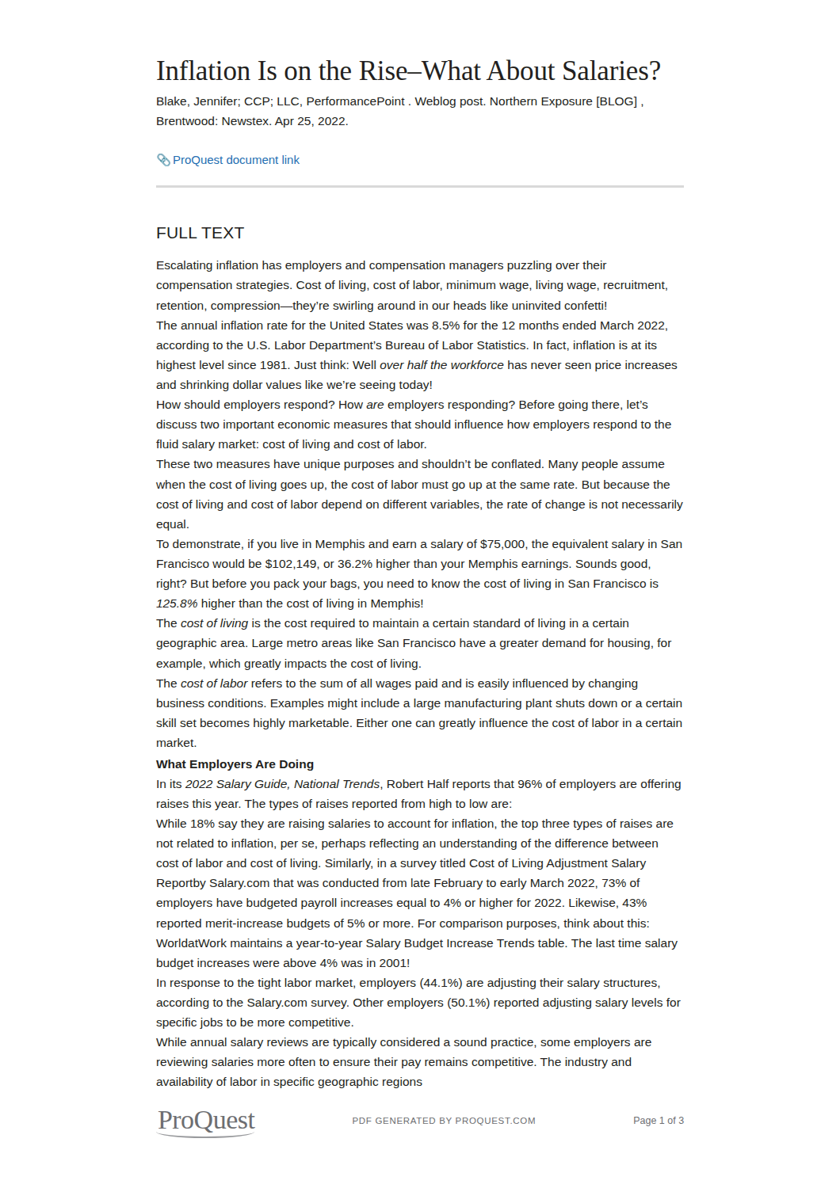Inflation Is on the Rise–What About Salaries?
Blake, Jennifer; CCP; LLC, PerformancePoint . Weblog post. Northern Exposure [BLOG] , Brentwood: Newstex. Apr 25, 2022.
🔗ProQuest document link
FULL TEXT
Escalating inflation has employers and compensation managers puzzling over their compensation strategies. Cost of living, cost of labor, minimum wage, living wage, recruitment, retention, compression—they’re swirling around in our heads like uninvited confetti!
The annual inflation rate for the United States was 8.5% for the 12 months ended March 2022, according to the U.S. Labor Department’s Bureau of Labor Statistics. In fact, inflation is at its highest level since 1981. Just think: Well over half the workforce has never seen price increases and shrinking dollar values like we’re seeing today!
How should employers respond? How are employers responding? Before going there, let’s discuss two important economic measures that should influence how employers respond to the fluid salary market: cost of living and cost of labor.
These two measures have unique purposes and shouldn’t be conflated. Many people assume when the cost of living goes up, the cost of labor must go up at the same rate. But because the cost of living and cost of labor depend on different variables, the rate of change is not necessarily equal.
To demonstrate, if you live in Memphis and earn a salary of $75,000, the equivalent salary in San Francisco would be $102,149, or 36.2% higher than your Memphis earnings. Sounds good, right? But before you pack your bags, you need to know the cost of living in San Francisco is 125.8% higher than the cost of living in Memphis!
The cost of living is the cost required to maintain a certain standard of living in a certain geographic area. Large metro areas like San Francisco have a greater demand for housing, for example, which greatly impacts the cost of living.
The cost of labor refers to the sum of all wages paid and is easily influenced by changing business conditions. Examples might include a large manufacturing plant shuts down or a certain skill set becomes highly marketable. Either one can greatly influence the cost of labor in a certain market.
What Employers Are Doing
In its 2022 Salary Guide, National Trends, Robert Half reports that 96% of employers are offering raises this year. The types of raises reported from high to low are:
While 18% say they are raising salaries to account for inflation, the top three types of raises are not related to inflation, per se, perhaps reflecting an understanding of the difference between cost of labor and cost of living. Similarly, in a survey titled Cost of Living Adjustment Salary Reportby Salary.com that was conducted from late February to early March 2022, 73% of employers have budgeted payroll increases equal to 4% or higher for 2022. Likewise, 43% reported merit-increase budgets of 5% or more. For comparison purposes, think about this: WorldatWork maintains a year-to-year Salary Budget Increase Trends table. The last time salary budget increases were above 4% was in 2001!
In response to the tight labor market, employers (44.1%) are adjusting their salary structures, according to the Salary.com survey. Other employers (50.1%) reported adjusting salary levels for specific jobs to be more competitive.
While annual salary reviews are typically considered a sound practice, some employers are reviewing salaries more often to ensure their pay remains competitive. The industry and availability of labor in specific geographic regions
ProQuest
PDF GENERATED BY PROQUEST.COM
Page 1 of 3